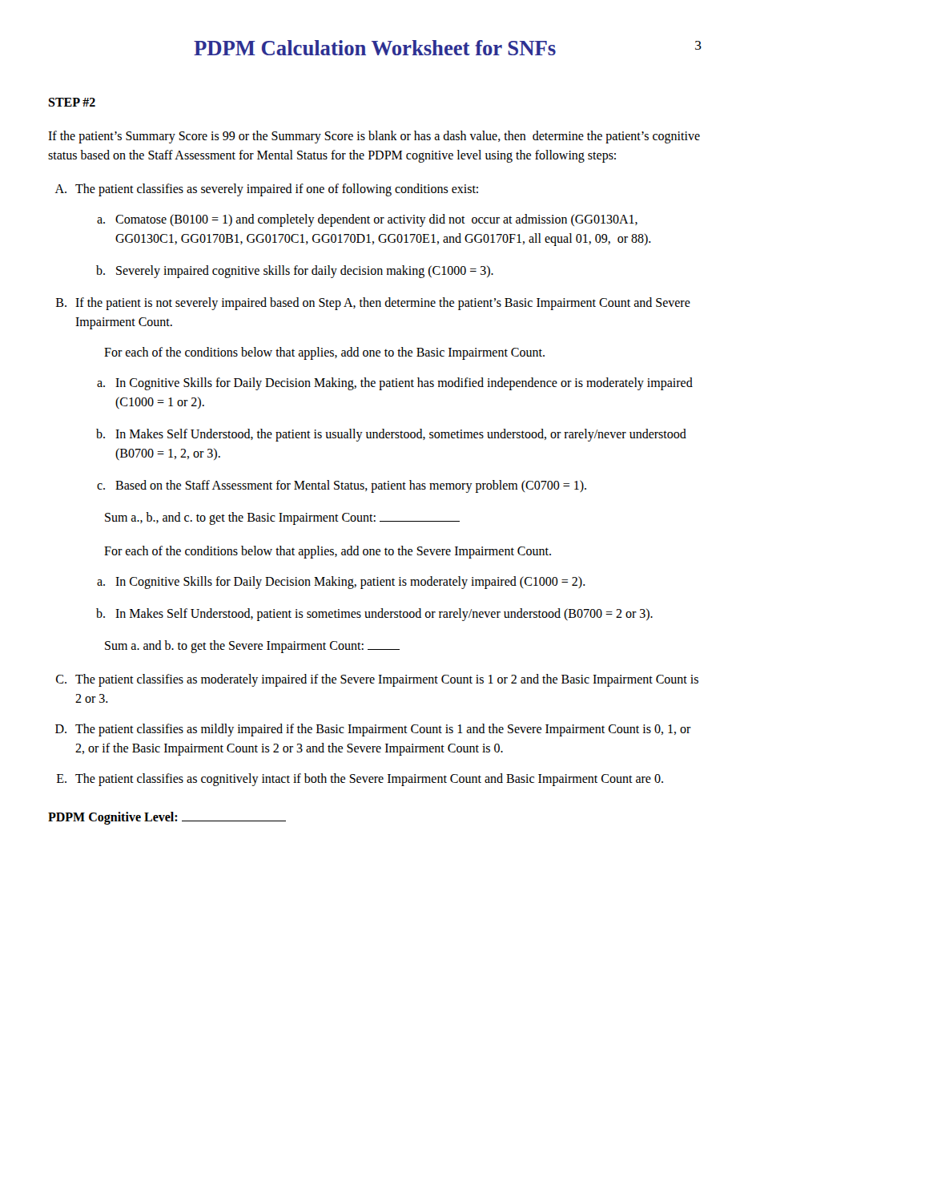PDPM Calculation Worksheet for SNFs
3
STEP #2
If the patient’s Summary Score is 99 or the Summary Score is blank or has a dash value, then determine the patient’s cognitive status based on the Staff Assessment for Mental Status for the PDPM cognitive level using the following steps:
The patient classifies as severely impaired if one of following conditions exist:
Comatose (B0100 = 1) and completely dependent or activity did not occur at admission (GG0130A1, GG0130C1, GG0170B1, GG0170C1, GG0170D1, GG0170E1, and GG0170F1, all equal 01, 09, or 88).
Severely impaired cognitive skills for daily decision making (C1000 = 3).
If the patient is not severely impaired based on Step A, then determine the patient’s Basic Impairment Count and Severe Impairment Count.
For each of the conditions below that applies, add one to the Basic Impairment Count.
In Cognitive Skills for Daily Decision Making, the patient has modified independence or is moderately impaired (C1000 = 1 or 2).
In Makes Self Understood, the patient is usually understood, sometimes understood, or rarely/never understood (B0700 = 1, 2, or 3).
Based on the Staff Assessment for Mental Status, patient has memory problem (C0700 = 1).
Sum a., b., and c. to get the Basic Impairment Count:
For each of the conditions below that applies, add one to the Severe Impairment Count.
In Cognitive Skills for Daily Decision Making, patient is moderately impaired (C1000 = 2).
In Makes Self Understood, patient is sometimes understood or rarely/never understood (B0700 = 2 or 3).
Sum a. and b. to get the Severe Impairment Count:
The patient classifies as moderately impaired if the Severe Impairment Count is 1 or 2 and the Basic Impairment Count is 2 or 3.
The patient classifies as mildly impaired if the Basic Impairment Count is 1 and the Severe Impairment Count is 0, 1, or 2, or if the Basic Impairment Count is 2 or 3 and the Severe Impairment Count is 0.
The patient classifies as cognitively intact if both the Severe Impairment Count and Basic Impairment Count are 0.
PDPM Cognitive Level: